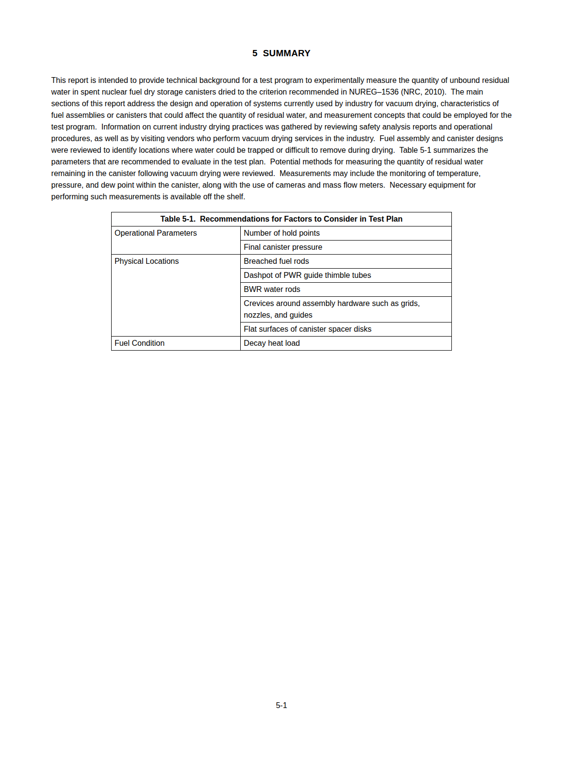5 SUMMARY
This report is intended to provide technical background for a test program to experimentally measure the quantity of unbound residual water in spent nuclear fuel dry storage canisters dried to the criterion recommended in NUREG–1536 (NRC, 2010). The main sections of this report address the design and operation of systems currently used by industry for vacuum drying, characteristics of fuel assemblies or canisters that could affect the quantity of residual water, and measurement concepts that could be employed for the test program. Information on current industry drying practices was gathered by reviewing safety analysis reports and operational procedures, as well as by visiting vendors who perform vacuum drying services in the industry. Fuel assembly and canister designs were reviewed to identify locations where water could be trapped or difficult to remove during drying. Table 5-1 summarizes the parameters that are recommended to evaluate in the test plan. Potential methods for measuring the quantity of residual water remaining in the canister following vacuum drying were reviewed. Measurements may include the monitoring of temperature, pressure, and dew point within the canister, along with the use of cameras and mass flow meters. Necessary equipment for performing such measurements is available off the shelf.
Table 5-1. Recommendations for Factors to Consider in Test Plan
| Operational Parameters | Number of hold points |
| Final canister pressure |
| Physical Locations | Breached fuel rods |
| Dashpot of PWR guide thimble tubes |
| BWR water rods |
| Crevices around assembly hardware such as grids, nozzles, and guides |
| Flat surfaces of canister spacer disks |
| Fuel Condition | Decay heat load |
5-1